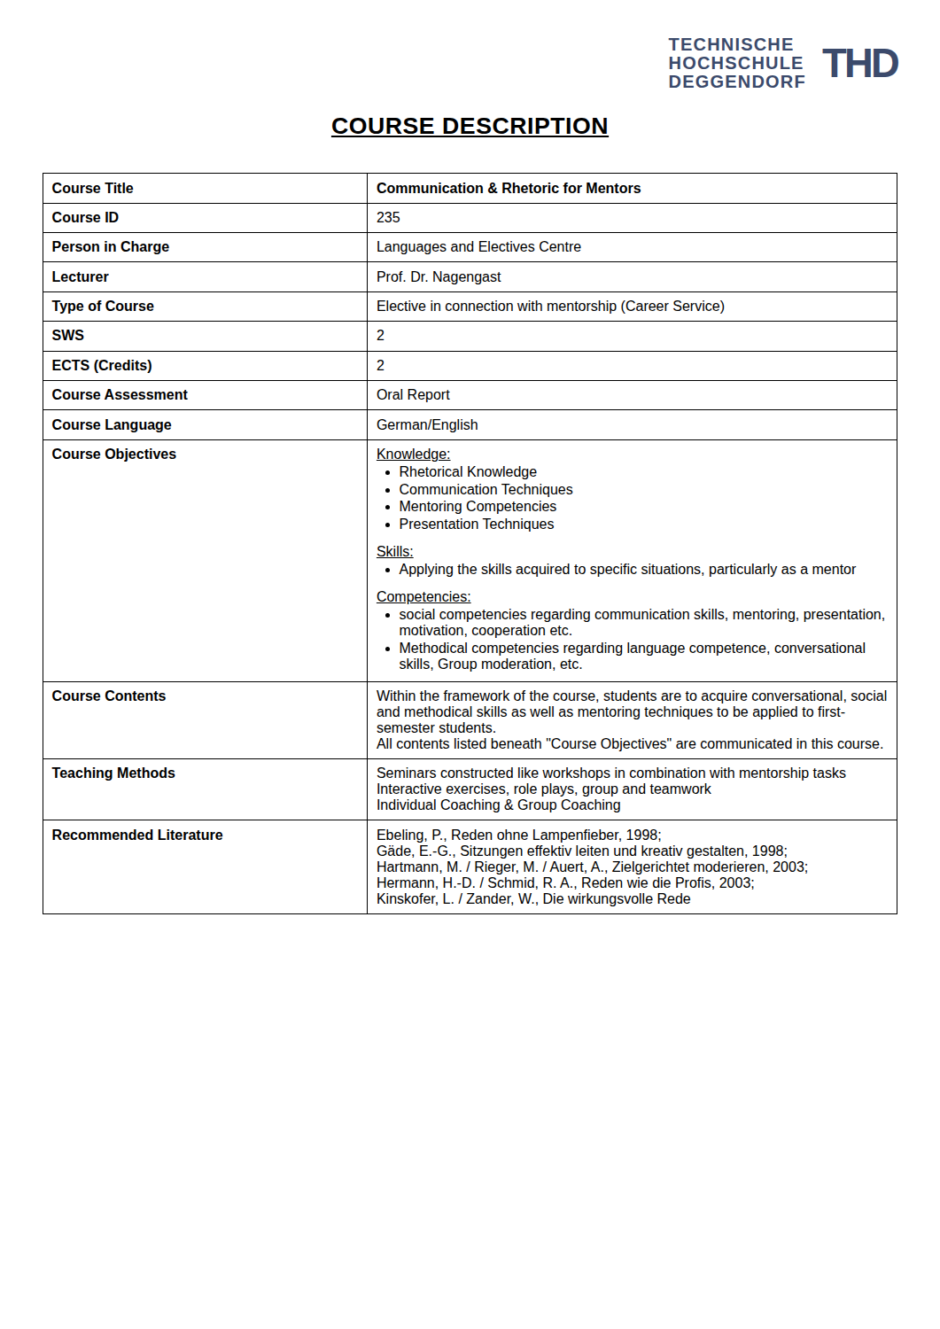TECHNISCHE
HOCHSCHULE
DEGGENDORF THD
COURSE DESCRIPTION
| Course Title | Communication & Rhetoric for Mentors |
| Course ID | 235 |
| Person in Charge | Languages and Electives Centre |
| Lecturer | Prof. Dr. Nagengast |
| Type of Course | Elective in connection with mentorship (Career Service) |
| SWS | 2 |
| ECTS (Credits) | 2 |
| Course Assessment | Oral Report |
| Course Language | German/English |
| Course Objectives | Knowledge: Rhetorical Knowledge Communication Techniques Mentoring Competencies Presentation Techniques Skills: Applying the skills acquired to specific situations, particularly as a mentor Competencies: social competencies regarding communication skills, mentoring, presentation, motivation, cooperation etc. Methodical competencies regarding language competence, conversational skills, Group moderation, etc. |
| Course Contents | Within the framework of the course, students are to acquire conversational, social and methodical skills as well as mentoring techniques to be applied to first-semester students. All contents listed beneath "Course Objectives" are communicated in this course. |
| Teaching Methods | Seminars constructed like workshops in combination with mentorship tasks Interactive exercises, role plays, group and teamwork Individual Coaching & Group Coaching |
| Recommended Literature | Ebeling, P., Reden ohne Lampenfieber, 1998; Gäde, E.-G., Sitzungen effektiv leiten und kreativ gestalten, 1998; Hartmann, M. / Rieger, M. / Auert, A., Zielgerichtet moderieren, 2003; Hermann, H.-D. / Schmid, R. A., Reden wie die Profis, 2003; Kinskofer, L. / Zander, W., Die wirkungsvolle Rede |